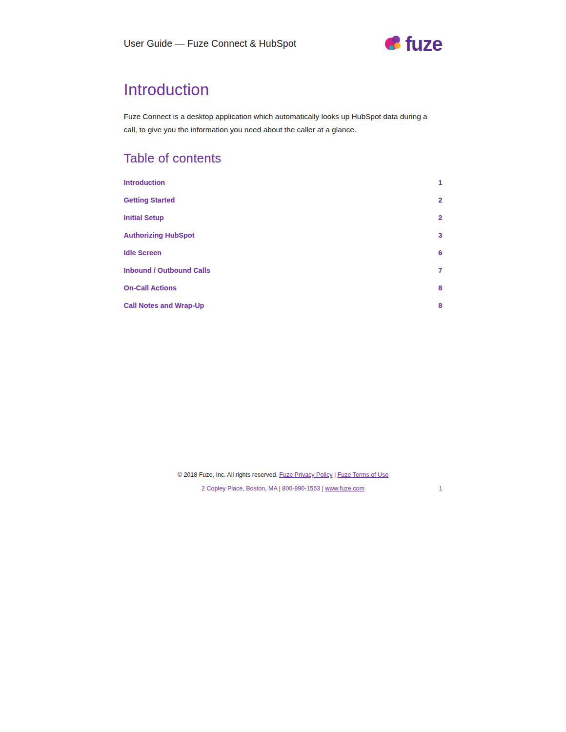User Guide — Fuze Connect & HubSpot
fuze
Introduction
Fuze Connect is a desktop application which automatically looks up HubSpot data during a call, to give you the information you need about the caller at a glance.
Table of contents
Introduction 1
Getting Started 2
Initial Setup 2
Authorizing HubSpot 3
Idle Screen 6
Inbound / Outbound Calls 7
On-Call Actions 8
Call Notes and Wrap-Up 8
© 2018 Fuze, Inc. All rights reserved. Fuze Privacy Policy | Fuze Terms of Use
2 Copley Place, Boston, MA | 800-890-1553 | www.fuze.com 1